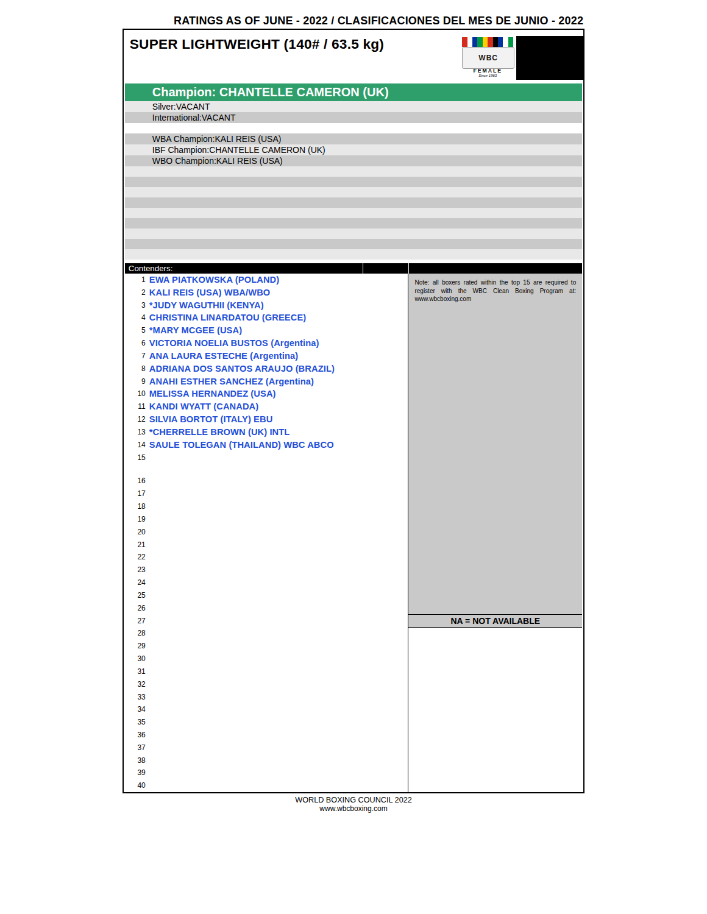RATINGS AS OF JUNE - 2022 / CLASIFICACIONES DEL MES DE JUNIO - 2022
SUPER LIGHTWEIGHT (140# / 63.5 kg)
WBC
FEMALE
Since 1963
Champion: CHANTELLE CAMERON (UK)
Silver:VACANT
International:VACANT
WBA Champion:KALI REIS (USA)
IBF Champion:CHANTELLE CAMERON (UK)
WBO Champion:KALI REIS (USA)
Contenders:
1 EWA PIATKOWSKA (POLAND)
2 KALI REIS (USA) WBA/WBO
3*JUDY WAGUTHII (KENYA)
4 CHRISTINA LINARDATOU (GREECE)
5*MARY MCGEE (USA)
6 VICTORIA NOELIA BUSTOS (Argentina)
7 ANA LAURA ESTECHE (Argentina)
8 ADRIANA DOS SANTOS ARAUJO (BRAZIL)
9 ANAHI ESTHER SANCHEZ (Argentina)
10 MELISSA HERNANDEZ (USA)
11 KANDI WYATT (CANADA)
12 SILVIA BORTOT (ITALY) EBU
13*CHERRELLE BROWN (UK) INTL
14 SAULE TOLEGAN (THAILAND) WBC ABCO
15
16
17
18
19
20
21
22
23
24
25
26
27
28
29
30
31
32
33
34
35
36
37
38
39
40
Note: all boxers rated within the top 15 are required to register with the WBC Clean Boxing Program at: www.wbcboxing.com
NA = NOT AVAILABLE
WORLD BOXING COUNCIL 2022
www.wbcboxing.com